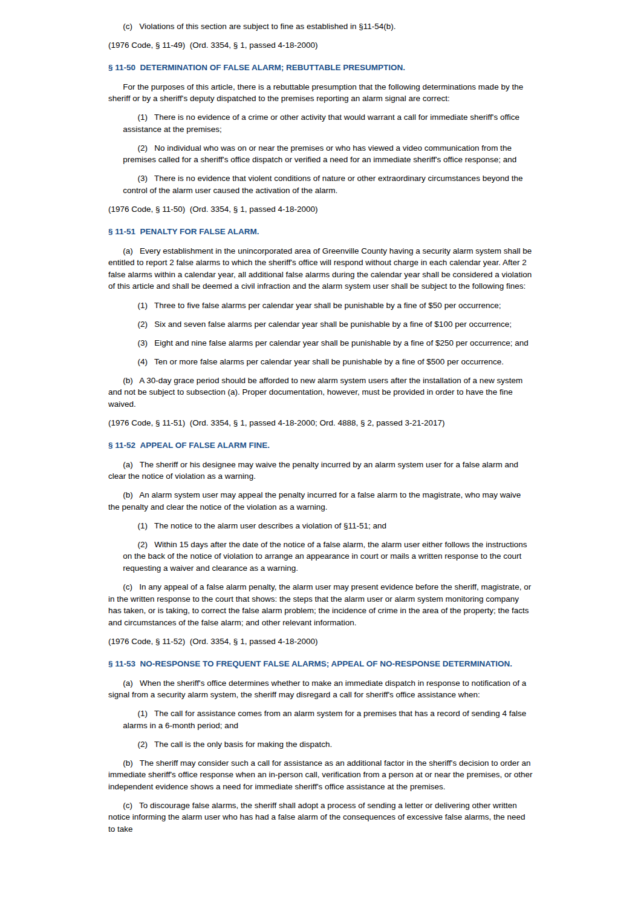(c) Violations of this section are subject to fine as established in §11-54(b).
(1976 Code, § 11-49) (Ord. 3354, § 1, passed 4-18-2000)
§ 11-50 DETERMINATION OF FALSE ALARM; REBUTTABLE PRESUMPTION.
For the purposes of this article, there is a rebuttable presumption that the following determinations made by the sheriff or by a sheriff's deputy dispatched to the premises reporting an alarm signal are correct:
(1) There is no evidence of a crime or other activity that would warrant a call for immediate sheriff's office assistance at the premises;
(2) No individual who was on or near the premises or who has viewed a video communication from the premises called for a sheriff's office dispatch or verified a need for an immediate sheriff's office response; and
(3) There is no evidence that violent conditions of nature or other extraordinary circumstances beyond the control of the alarm user caused the activation of the alarm.
(1976 Code, § 11-50) (Ord. 3354, § 1, passed 4-18-2000)
§ 11-51 PENALTY FOR FALSE ALARM.
(a) Every establishment in the unincorporated area of Greenville County having a security alarm system shall be entitled to report 2 false alarms to which the sheriff's office will respond without charge in each calendar year. After 2 false alarms within a calendar year, all additional false alarms during the calendar year shall be considered a violation of this article and shall be deemed a civil infraction and the alarm system user shall be subject to the following fines:
(1) Three to five false alarms per calendar year shall be punishable by a fine of $50 per occurrence;
(2) Six and seven false alarms per calendar year shall be punishable by a fine of $100 per occurrence;
(3) Eight and nine false alarms per calendar year shall be punishable by a fine of $250 per occurrence; and
(4) Ten or more false alarms per calendar year shall be punishable by a fine of $500 per occurrence.
(b) A 30-day grace period should be afforded to new alarm system users after the installation of a new system and not be subject to subsection (a). Proper documentation, however, must be provided in order to have the fine waived.
(1976 Code, § 11-51) (Ord. 3354, § 1, passed 4-18-2000; Ord. 4888, § 2, passed 3-21-2017)
§ 11-52 APPEAL OF FALSE ALARM FINE.
(a) The sheriff or his designee may waive the penalty incurred by an alarm system user for a false alarm and clear the notice of violation as a warning.
(b) An alarm system user may appeal the penalty incurred for a false alarm to the magistrate, who may waive the penalty and clear the notice of the violation as a warning.
(1) The notice to the alarm user describes a violation of §11-51; and
(2) Within 15 days after the date of the notice of a false alarm, the alarm user either follows the instructions on the back of the notice of violation to arrange an appearance in court or mails a written response to the court requesting a waiver and clearance as a warning.
(c) In any appeal of a false alarm penalty, the alarm user may present evidence before the sheriff, magistrate, or in the written response to the court that shows: the steps that the alarm user or alarm system monitoring company has taken, or is taking, to correct the false alarm problem; the incidence of crime in the area of the property; the facts and circumstances of the false alarm; and other relevant information.
(1976 Code, § 11-52) (Ord. 3354, § 1, passed 4-18-2000)
§ 11-53 NO-RESPONSE TO FREQUENT FALSE ALARMS; APPEAL OF NO-RESPONSE DETERMINATION.
(a) When the sheriff's office determines whether to make an immediate dispatch in response to notification of a signal from a security alarm system, the sheriff may disregard a call for sheriff's office assistance when:
(1) The call for assistance comes from an alarm system for a premises that has a record of sending 4 false alarms in a 6-month period; and
(2) The call is the only basis for making the dispatch.
(b) The sheriff may consider such a call for assistance as an additional factor in the sheriff's decision to order an immediate sheriff's office response when an in-person call, verification from a person at or near the premises, or other independent evidence shows a need for immediate sheriff's office assistance at the premises.
(c) To discourage false alarms, the sheriff shall adopt a process of sending a letter or delivering other written notice informing the alarm user who has had a false alarm of the consequences of excessive false alarms, the need to take